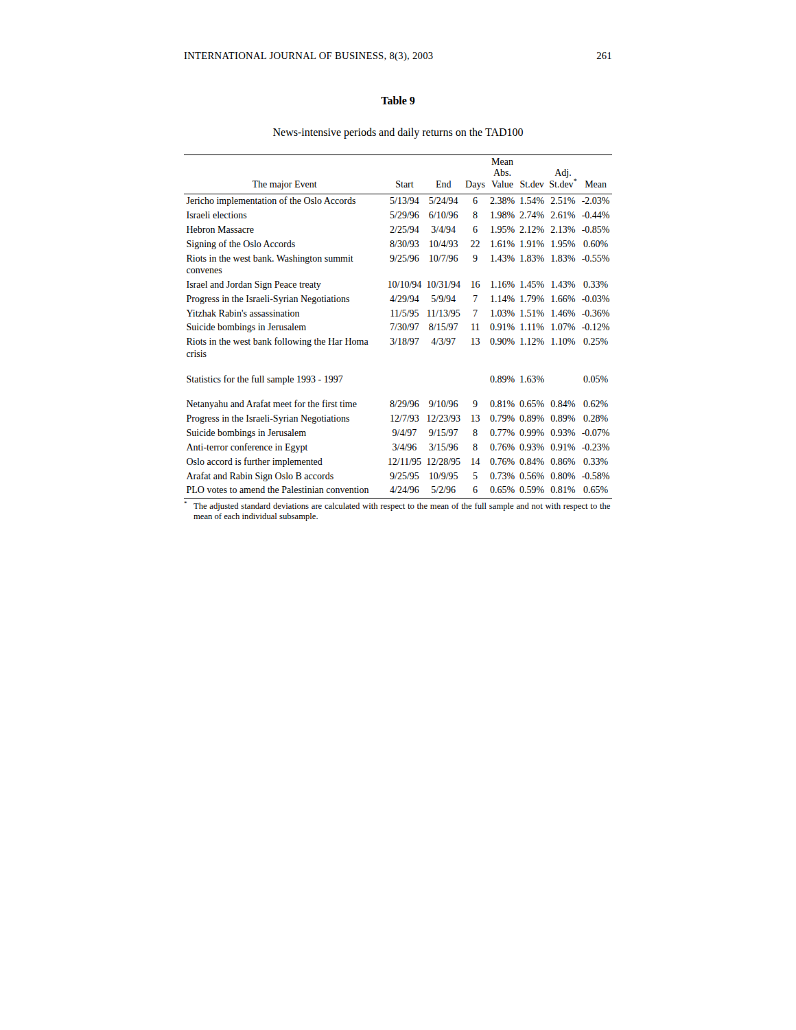International Journal of Business, 8(3), 2003 261
Table 9
News-intensive periods and daily returns on the TAD100
| The major Event | Start | End | Days | Mean Abs. Value | St.dev | Adj. St.dev * | Mean |
| --- | --- | --- | --- | --- | --- | --- | --- |
| Jericho implementation of the Oslo Accords | 5/13/94 | 5/24/94 | 6 | 2.38% | 1.54% | 2.51% | -2.03% |
| Israeli elections | 5/29/96 | 6/10/96 | 8 | 1.98% | 2.74% | 2.61% | -0.44% |
| Hebron Massacre | 2/25/94 | 3/4/94 | 6 | 1.95% | 2.12% | 2.13% | -0.85% |
| Signing of the Oslo Accords | 8/30/93 | 10/4/93 | 22 | 1.61% | 1.91% | 1.95% | 0.60% |
| Riots in the west bank. Washington summit convenes | 9/25/96 | 10/7/96 | 9 | 1.43% | 1.83% | 1.83% | -0.55% |
| Israel and Jordan Sign Peace treaty | 10/10/94 | 10/31/94 | 16 | 1.16% | 1.45% | 1.43% | 0.33% |
| Progress in the Israeli-Syrian Negotiations | 4/29/94 | 5/9/94 | 7 | 1.14% | 1.79% | 1.66% | -0.03% |
| Yitzhak Rabin's assassination | 11/5/95 | 11/13/95 | 7 | 1.03% | 1.51% | 1.46% | -0.36% |
| Suicide bombings in Jerusalem | 7/30/97 | 8/15/97 | 11 | 0.91% | 1.11% | 1.07% | -0.12% |
| Riots in the west bank following the Har Homa crisis | 3/18/97 | 4/3/97 | 13 | 0.90% | 1.12% | 1.10% | 0.25% |
| Statistics for the full sample 1993 - 1997 | | | | 0.89% | 1.63% | | 0.05% |
| Netanyahu and Arafat meet for the first time | 8/29/96 | 9/10/96 | 9 | 0.81% | 0.65% | 0.84% | 0.62% |
| Progress in the Israeli-Syrian Negotiations | 12/7/93 | 12/23/93 | 13 | 0.79% | 0.89% | 0.89% | 0.28% |
| Suicide bombings in Jerusalem | 9/4/97 | 9/15/97 | 8 | 0.77% | 0.99% | 0.93% | -0.07% |
| Anti-terror conference in Egypt | 3/4/96 | 3/15/96 | 8 | 0.76% | 0.93% | 0.91% | -0.23% |
| Oslo accord is further implemented | 12/11/95 | 12/28/95 | 14 | 0.76% | 0.84% | 0.86% | 0.33% |
| Arafat and Rabin Sign Oslo B accords | 9/25/95 | 10/9/95 | 5 | 0.73% | 0.56% | 0.80% | -0.58% |
| PLO votes to amend the Palestinian convention | 4/24/96 | 5/2/96 | 6 | 0.65% | 0.59% | 0.81% | 0.65% |
*The adjusted standard deviations are calculated with respect to the mean of the full sample and not with respect to the mean of each individual subsample.